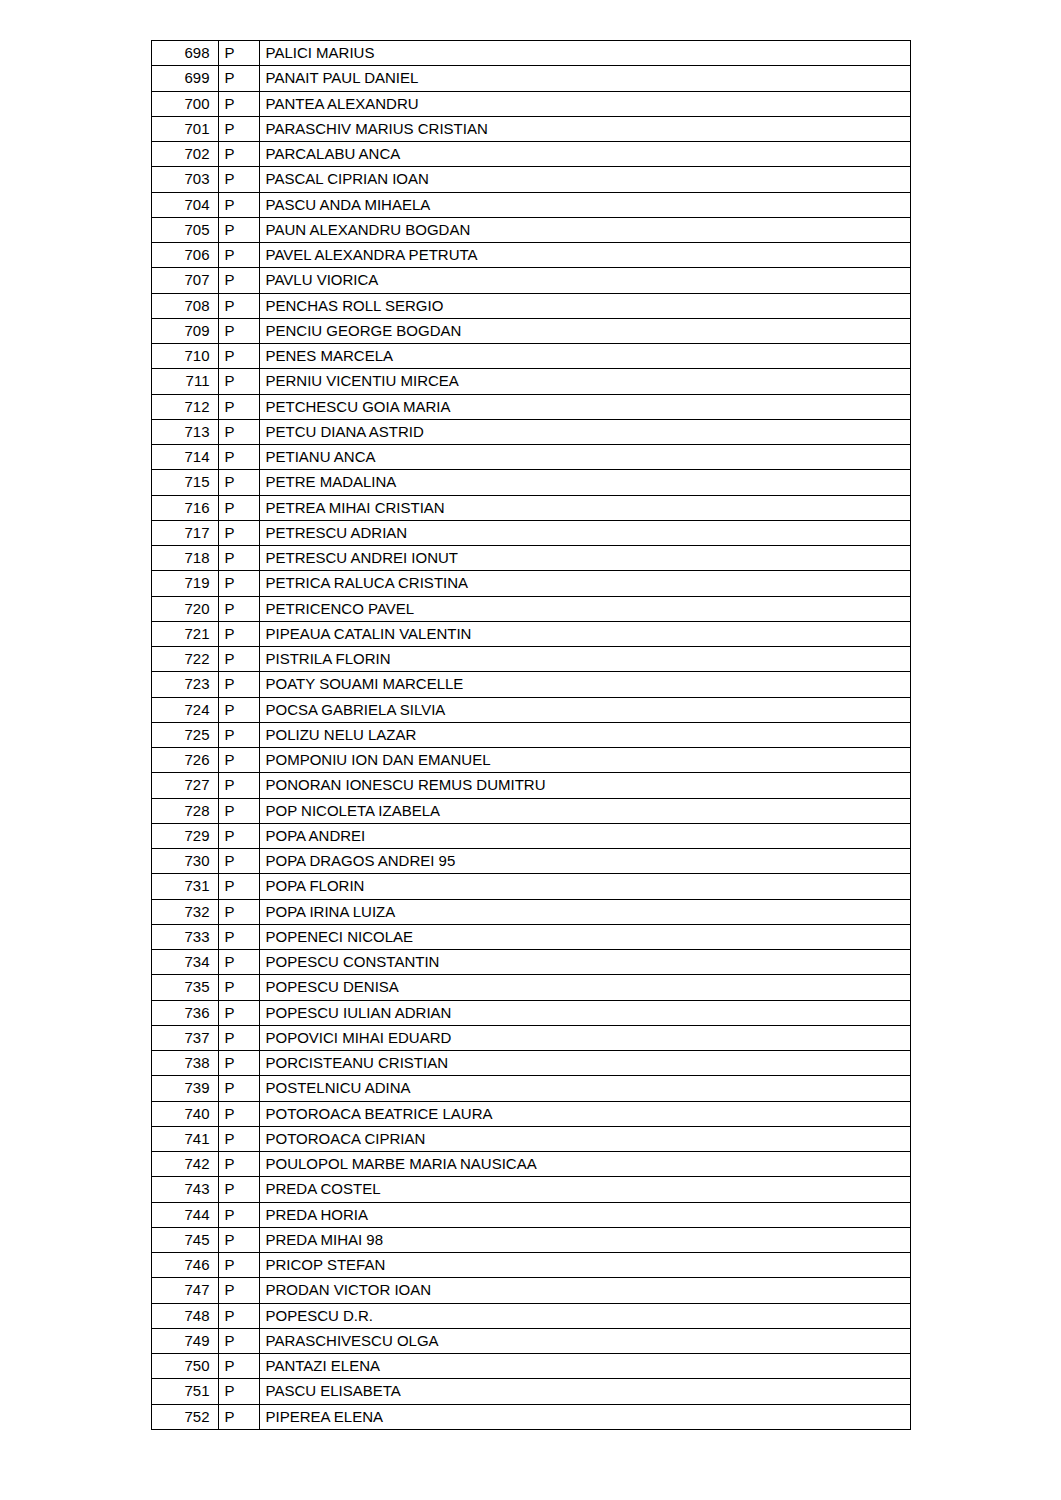| 698 | P | PALICI MARIUS |
| 699 | P | PANAIT PAUL DANIEL |
| 700 | P | PANTEA ALEXANDRU |
| 701 | P | PARASCHIV MARIUS CRISTIAN |
| 702 | P | PARCALABU ANCA |
| 703 | P | PASCAL CIPRIAN IOAN |
| 704 | P | PASCU ANDA MIHAELA |
| 705 | P | PAUN ALEXANDRU BOGDAN |
| 706 | P | PAVEL ALEXANDRA PETRUTA |
| 707 | P | PAVLU VIORICA |
| 708 | P | PENCHAS ROLL SERGIO |
| 709 | P | PENCIU GEORGE BOGDAN |
| 710 | P | PENES MARCELA |
| 711 | P | PERNIU VICENTIU MIRCEA |
| 712 | P | PETCHESCU GOIA MARIA |
| 713 | P | PETCU DIANA ASTRID |
| 714 | P | PETIANU ANCA |
| 715 | P | PETRE MADALINA |
| 716 | P | PETREA MIHAI CRISTIAN |
| 717 | P | PETRESCU ADRIAN |
| 718 | P | PETRESCU ANDREI IONUT |
| 719 | P | PETRICA RALUCA CRISTINA |
| 720 | P | PETRICENCO PAVEL |
| 721 | P | PIPEAUA CATALIN VALENTIN |
| 722 | P | PISTRILA FLORIN |
| 723 | P | POATY SOUAMI MARCELLE |
| 724 | P | POCSA GABRIELA SILVIA |
| 725 | P | POLIZU NELU LAZAR |
| 726 | P | POMPONIU ION DAN EMANUEL |
| 727 | P | PONORAN IONESCU REMUS DUMITRU |
| 728 | P | POP NICOLETA IZABELA |
| 729 | P | POPA ANDREI |
| 730 | P | POPA DRAGOS ANDREI 95 |
| 731 | P | POPA FLORIN |
| 732 | P | POPA IRINA LUIZA |
| 733 | P | POPENECI NICOLAE |
| 734 | P | POPESCU CONSTANTIN |
| 735 | P | POPESCU DENISA |
| 736 | P | POPESCU IULIAN ADRIAN |
| 737 | P | POPOVICI MIHAI EDUARD |
| 738 | P | PORCISTEANU CRISTIAN |
| 739 | P | POSTELNICU ADINA |
| 740 | P | POTOROACA BEATRICE LAURA |
| 741 | P | POTOROACA CIPRIAN |
| 742 | P | POULOPOL MARBE MARIA NAUSICAA |
| 743 | P | PREDA COSTEL |
| 744 | P | PREDA HORIA |
| 745 | P | PREDA MIHAI 98 |
| 746 | P | PRICOP STEFAN |
| 747 | P | PRODAN VICTOR IOAN |
| 748 | P | POPESCU D.R. |
| 749 | P | PARASCHIVESCU OLGA |
| 750 | P | PANTAZI ELENA |
| 751 | P | PASCU ELISABETA |
| 752 | P | PIPEREA ELENA |